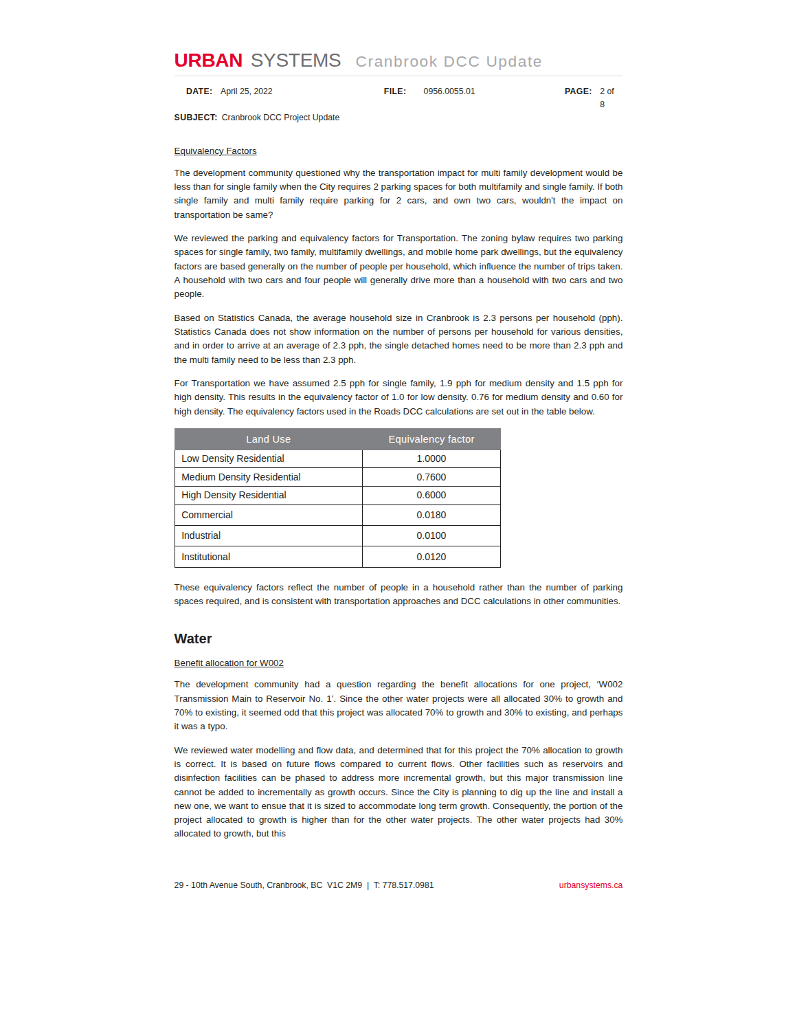URBAN SYSTEMS Cranbrook DCC Update
DATE:
April 25, 2022
FILE:
0956.0055.01
PAGE:
2 of 8
SUBJECT:
Cranbrook DCC Project Update
Equivalency Factors
The development community questioned why the transportation impact for multi family development would be less than for single family when the City requires 2 parking spaces for both multifamily and single family. If both single family and multi family require parking for 2 cars, and own two cars, wouldn't the impact on transportation be same?
We reviewed the parking and equivalency factors for Transportation. The zoning bylaw requires two parking spaces for single family, two family, multifamily dwellings, and mobile home park dwellings, but the equivalency factors are based generally on the number of people per household, which influence the number of trips taken. A household with two cars and four people will generally drive more than a household with two cars and two people.
Based on Statistics Canada, the average household size in Cranbrook is 2.3 persons per household (pph). Statistics Canada does not show information on the number of persons per household for various densities, and in order to arrive at an average of 2.3 pph, the single detached homes need to be more than 2.3 pph and the multi family need to be less than 2.3 pph.
For Transportation we have assumed 2.5 pph for single family, 1.9 pph for medium density and 1.5 pph for high density. This results in the equivalency factor of 1.0 for low density. 0.76 for medium density and 0.60 for high density. The equivalency factors used in the Roads DCC calculations are set out in the table below.
| Land Use | Equivalency factor |
| --- | --- |
| Low Density Residential | 1.0000 |
| Medium Density Residential | 0.7600 |
| High Density Residential | 0.6000 |
| Commercial | 0.0180 |
| Industrial | 0.0100 |
| Institutional | 0.0120 |
These equivalency factors reflect the number of people in a household rather than the number of parking spaces required, and is consistent with transportation approaches and DCC calculations in other communities.
Water
Benefit allocation for W002
The development community had a question regarding the benefit allocations for one project, ‘W002 Transmission Main to Reservoir No. 1’. Since the other water projects were all allocated 30% to growth and 70% to existing, it seemed odd that this project was allocated 70% to growth and 30% to existing, and perhaps it was a typo.
We reviewed water modelling and flow data, and determined that for this project the 70% allocation to growth is correct. It is based on future flows compared to current flows. Other facilities such as reservoirs and disinfection facilities can be phased to address more incremental growth, but this major transmission line cannot be added to incrementally as growth occurs. Since the City is planning to dig up the line and install a new one, we want to ensue that it is sized to accommodate long term growth. Consequently, the portion of the project allocated to growth is higher than for the other water projects. The other water projects had 30% allocated to growth, but this
29 - 10th Avenue South, Cranbrook, BC V1C 2M9 | T: 778.517.0981
urbansystems.ca